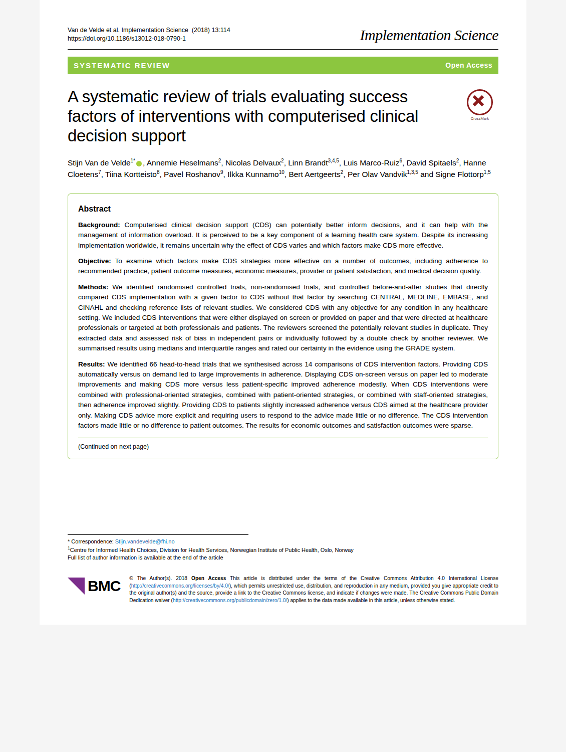Van de Velde et al. Implementation Science (2018) 13:114
https://doi.org/10.1186/s13012-018-0790-1
Implementation Science
SYSTEMATIC REVIEW Open Access
A systematic review of trials evaluating success factors of interventions with computerised clinical decision support
CrossMark
Stijn Van de Velde1* , Annemie Heselmans2, Nicolas Delvaux2, Linn Brandt3,4,5, Luis Marco-Ruiz6, David Spitaels2, Hanne Cloetens7, Tiina Kortteisto8, Pavel Roshanov9, Ilkka Kunnamo10, Bert Aertgeerts2, Per Olav Vandvik1,3,5 and Signe Flottorp1,5
Abstract
Background: Computerised clinical decision support (CDS) can potentially better inform decisions, and it can help with the management of information overload. It is perceived to be a key component of a learning health care system. Despite its increasing implementation worldwide, it remains uncertain why the effect of CDS varies and which factors make CDS more effective.
Objective: To examine which factors make CDS strategies more effective on a number of outcomes, including adherence to recommended practice, patient outcome measures, economic measures, provider or patient satisfaction, and medical decision quality.
Methods: We identified randomised controlled trials, non-randomised trials, and controlled before-and-after studies that directly compared CDS implementation with a given factor to CDS without that factor by searching CENTRAL, MEDLINE, EMBASE, and CINAHL and checking reference lists of relevant studies. We considered CDS with any objective for any condition in any healthcare setting. We included CDS interventions that were either displayed on screen or provided on paper and that were directed at healthcare professionals or targeted at both professionals and patients. The reviewers screened the potentially relevant studies in duplicate. They extracted data and assessed risk of bias in independent pairs or individually followed by a double check by another reviewer. We summarised results using medians and interquartile ranges and rated our certainty in the evidence using the GRADE system.
Results: We identified 66 head-to-head trials that we synthesised across 14 comparisons of CDS intervention factors. Providing CDS automatically versus on demand led to large improvements in adherence. Displaying CDS on-screen versus on paper led to moderate improvements and making CDS more versus less patient-specific improved adherence modestly. When CDS interventions were combined with professional-oriented strategies, combined with patient-oriented strategies, or combined with staff-oriented strategies, then adherence improved slightly. Providing CDS to patients slightly increased adherence versus CDS aimed at the healthcare provider only. Making CDS advice more explicit and requiring users to respond to the advice made little or no difference. The CDS intervention factors made little or no difference to patient outcomes. The results for economic outcomes and satisfaction outcomes were sparse.
(Continued on next page)
* Correspondence: Stijn.vandevelde@fhi.no
1Centre for Informed Health Choices, Division for Health Services, Norwegian Institute of Public Health, Oslo, Norway
Full list of author information is available at the end of the article
BMC
© The Author(s). 2018 Open Access This article is distributed under the terms of the Creative Commons Attribution 4.0 International License (http://creativecommons.org/licenses/by/4.0/), which permits unrestricted use, distribution, and reproduction in any medium, provided you give appropriate credit to the original author(s) and the source, provide a link to the Creative Commons license, and indicate if changes were made. The Creative Commons Public Domain Dedication waiver (http://creativecommons.org/publicdomain/zero/1.0/) applies to the data made available in this article, unless otherwise stated.